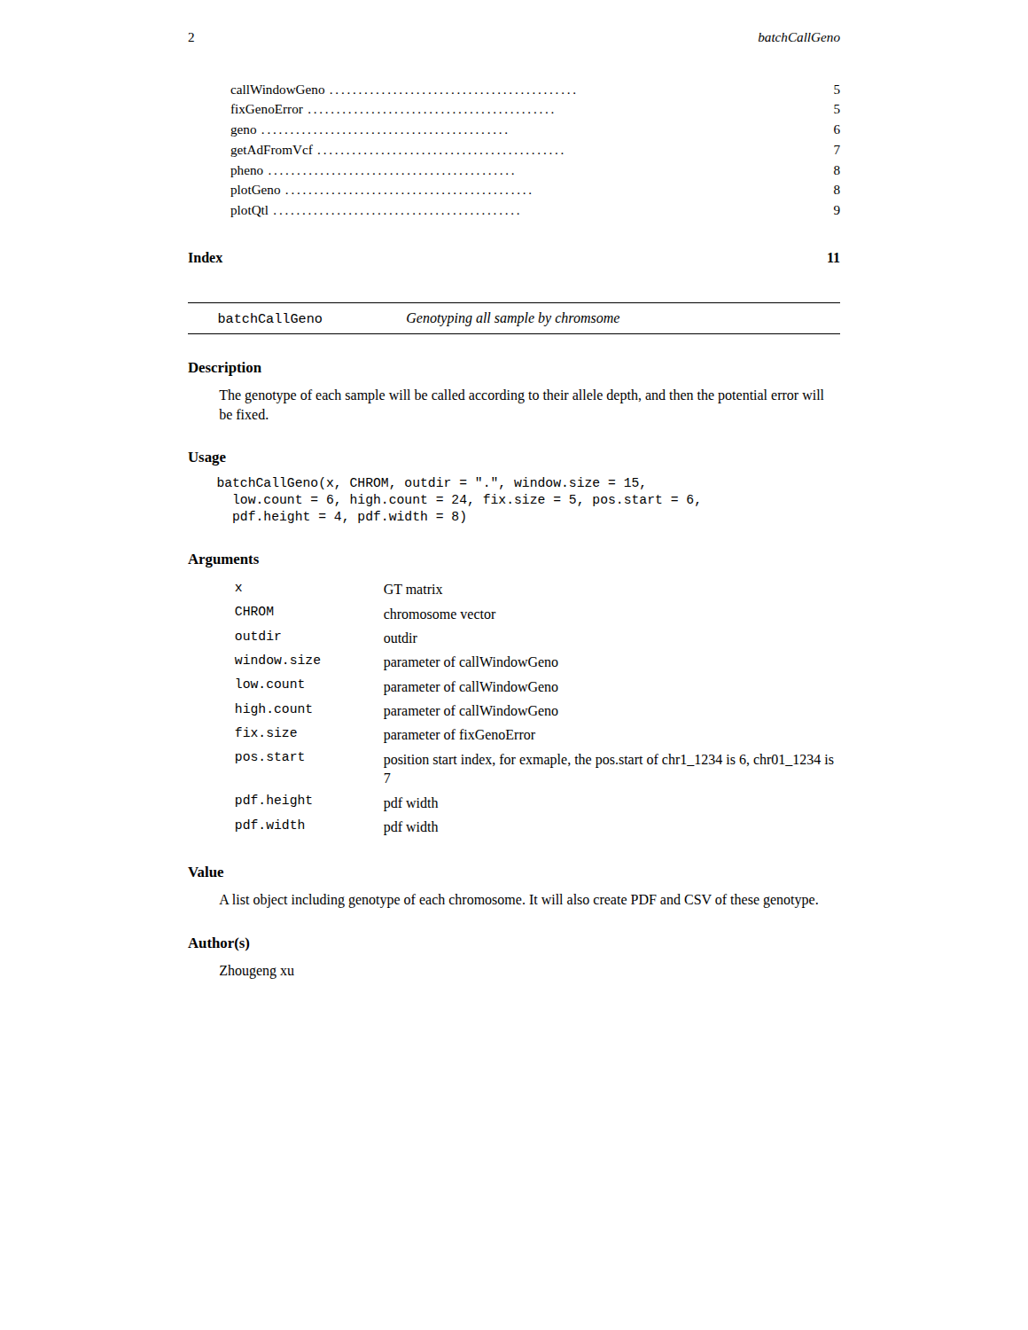2 batchCallGeno
callWindowGeno........................................... 5
fixGenoError........................................... 5
geno........................................... 6
getAdFromVcf........................................... 7
pheno........................................... 8
plotGeno........................................... 8
plotQtl........................................... 9
Index 11
batchCallGeno Genotyping all sample by chromsome
Description
The genotype of each sample will be called according to their allele depth, and then the potential error will be fixed.
Usage
batchCallGeno(x, CHROM, outdir = ".", window.size = 15,
  low.count = 6, high.count = 24, fix.size = 5, pos.start = 6,
  pdf.height = 4, pdf.width = 8)
Arguments
| x | GT matrix |
| CHROM | chromosome vector |
| outdir | outdir |
| window.size | parameter of callWindowGeno |
| low.count | parameter of callWindowGeno |
| high.count | parameter of callWindowGeno |
| fix.size | parameter of fixGenoError |
| pos.start | position start index, for exmaple, the pos.start of chr1_1234 is 6, chr01_1234 is 7 |
| pdf.height | pdf width |
| pdf.width | pdf width |
Value
A list object including genotype of each chromosome. It will also create PDF and CSV of these genotype.
Author(s)
Zhougeng xu